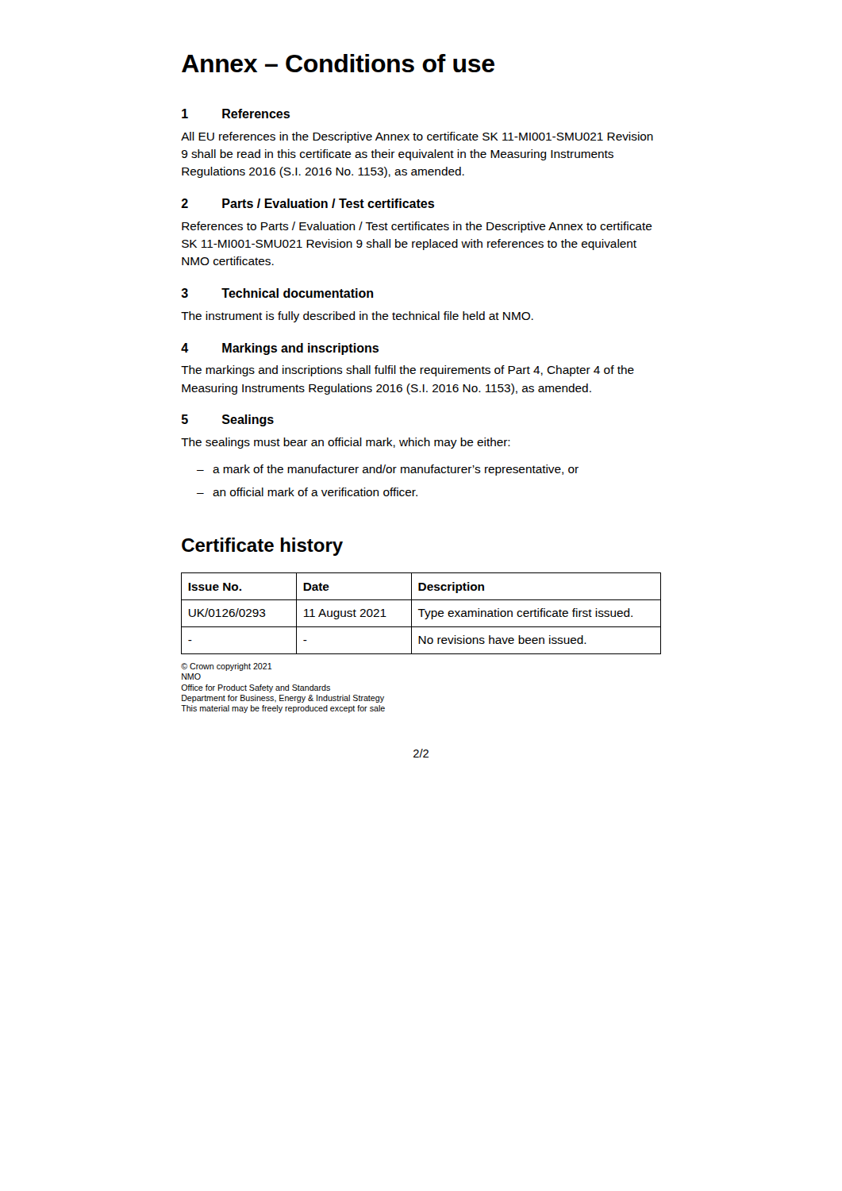Annex – Conditions of use
1 References
All EU references in the Descriptive Annex to certificate SK 11-MI001-SMU021 Revision 9 shall be read in this certificate as their equivalent in the Measuring Instruments Regulations 2016 (S.I. 2016 No. 1153), as amended.
2 Parts / Evaluation / Test certificates
References to Parts / Evaluation / Test certificates in the Descriptive Annex to certificate SK 11-MI001-SMU021 Revision 9 shall be replaced with references to the equivalent NMO certificates.
3 Technical documentation
The instrument is fully described in the technical file held at NMO.
4 Markings and inscriptions
The markings and inscriptions shall fulfil the requirements of Part 4, Chapter 4 of the Measuring Instruments Regulations 2016 (S.I. 2016 No. 1153), as amended.
5 Sealings
The sealings must bear an official mark, which may be either:
a mark of the manufacturer and/or manufacturer’s representative, or
an official mark of a verification officer.
Certificate history
| Issue No. | Date | Description |
| --- | --- | --- |
| UK/0126/0293 | 11 August 2021 | Type examination certificate first issued. |
| - | - | No revisions have been issued. |
© Crown copyright 2021
NMO
Office for Product Safety and Standards
Department for Business, Energy & Industrial Strategy
This material may be freely reproduced except for sale
2/2